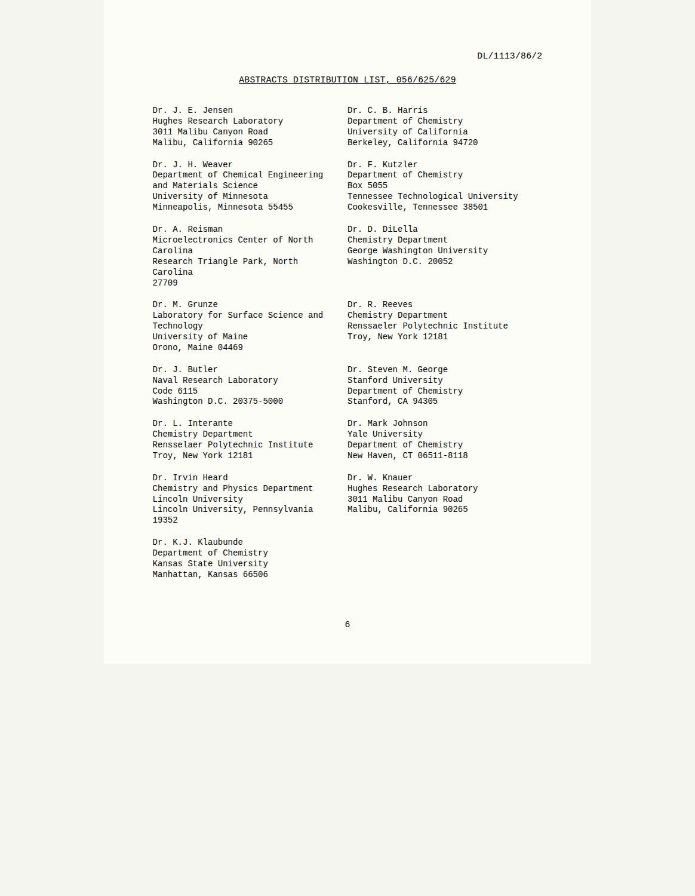DL/1113/86/2
ABSTRACTS DISTRIBUTION LIST, 056/625/629
| Dr. J. E. Jensen Hughes Research Laboratory 3011 Malibu Canyon Road Malibu, California 90265 | Dr. C. B. Harris Department of Chemistry University of California Berkeley, California 94720 |
| Dr. J. H. Weaver Department of Chemical Engineering and Materials Science University of Minnesota Minneapolis, Minnesota 55455 | Dr. F. Kutzler Department of Chemistry Box 5055 Tennessee Technological University Cookesville, Tennessee 38501 |
| Dr. A. Reisman Microelectronics Center of North Carolina Research Triangle Park, North Carolina 27709 | Dr. D. DiLella Chemistry Department George Washington University Washington D.C. 20052 |
| Dr. M. Grunze Laboratory for Surface Science and Technology University of Maine Orono, Maine 04469 | Dr. R. Reeves Chemistry Department Renssaeler Polytechnic Institute Troy, New York 12181 |
| Dr. J. Butler Naval Research Laboratory Code 6115 Washington D.C. 20375-5000 | Dr. Steven M. George Stanford University Department of Chemistry Stanford, CA 94305 |
| Dr. L. Interante Chemistry Department Rensselaer Polytechnic Institute Troy, New York 12181 | Dr. Mark Johnson Yale University Department of Chemistry New Haven, CT 06511-8118 |
| Dr. Irvin Heard Chemistry and Physics Department Lincoln University Lincoln University, Pennsylvania 19352 | Dr. W. Knauer Hughes Research Laboratory 3011 Malibu Canyon Road Malibu, California 90265 |
| Dr. K.J. Klaubunde Department of Chemistry Kansas State University Manhattan, Kansas 66506 | |
6